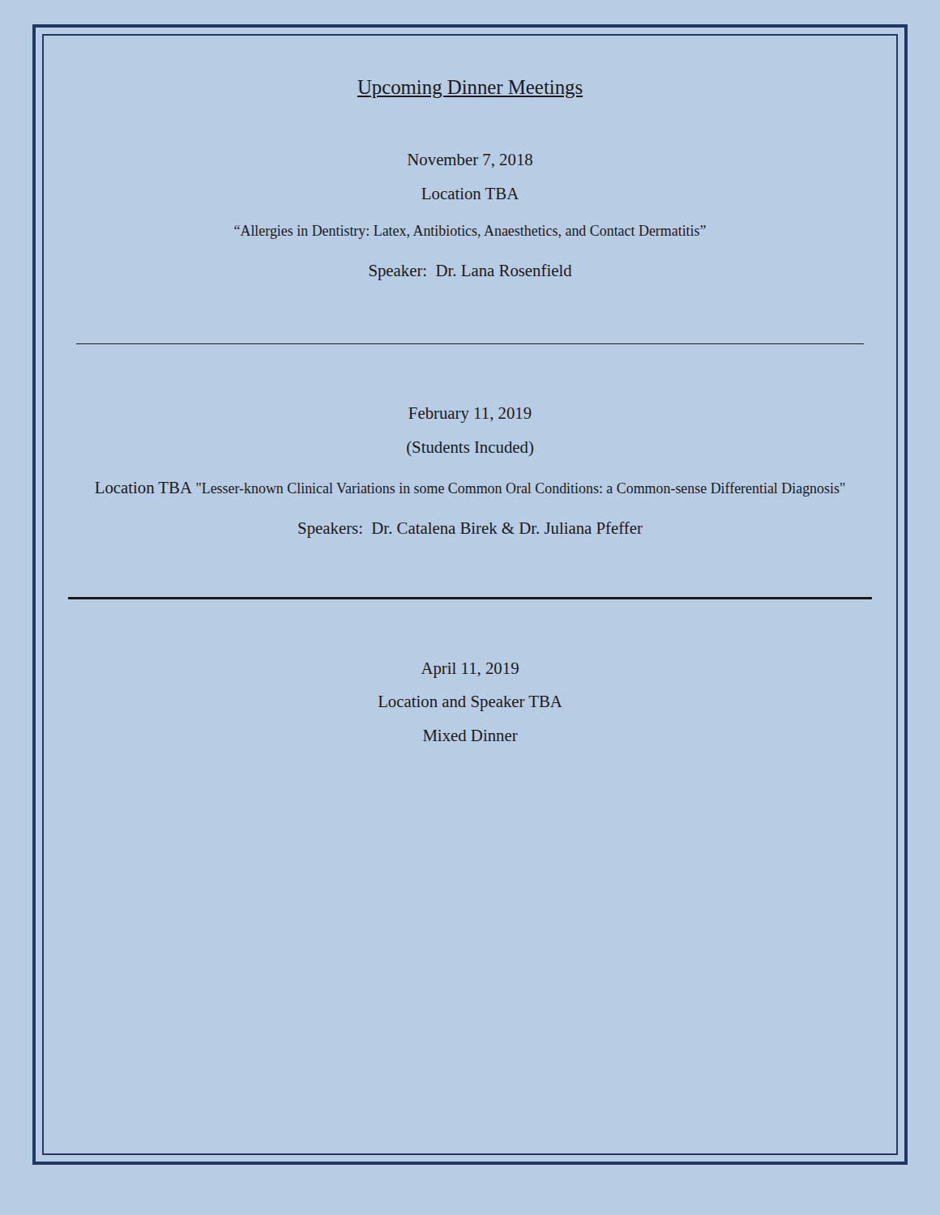Upcoming Dinner Meetings
November 7, 2018
Location TBA
“Allergies in Dentistry: Latex, Antibiotics, Anaesthetics, and Contact Dermatitis”
Speaker: Dr. Lana Rosenfield
February 11, 2019
(Students Incuded)
Location TBA "Lesser-known Clinical Variations in some Common Oral Conditions: a Common-sense Differential Diagnosis"
Speakers: Dr. Catalena Birek & Dr. Juliana Pfeffer
April 11, 2019
Location and Speaker TBA
Mixed Dinner